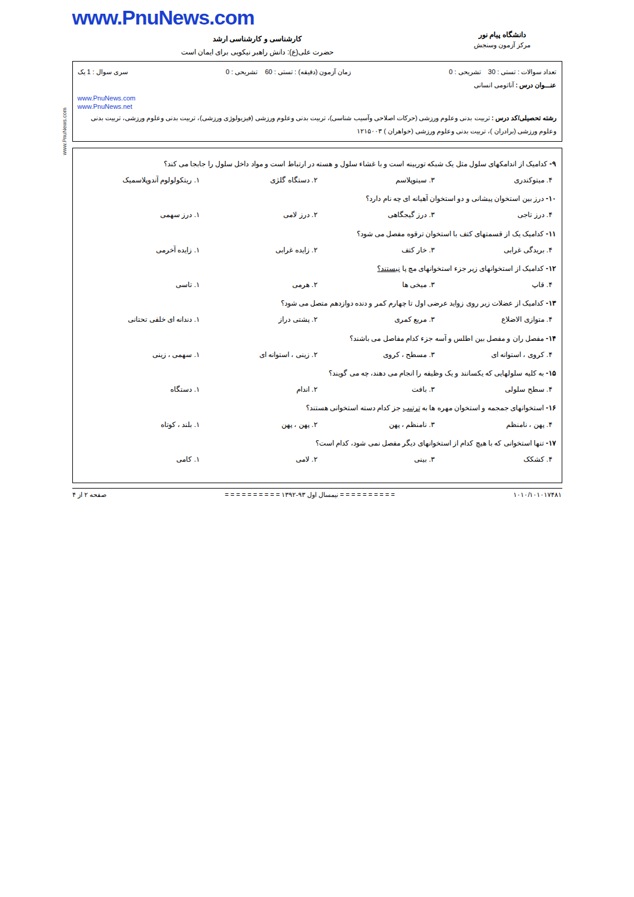www. PnuNews. com
دانشگاه پیام نور
مرکز آزمون وسنجش
کارشناسی و کارشناسی ارشد
حضرت علی(ع): دانش راهبر نیکویی برای ایمان است
تعداد سوالات : تستی : 30 تشریحی : 0
زمان آزمون (دقیقه) : تستی : 60 تشریحی : 0
سری سوال : 1 یک
عنـــوان درس : آناتومی انسانی
www.PnuNews.com
www.PnuNews.net
رشته تحصیلی/کد درس : تربیت بدنی وعلوم ورزشی (حرکات اصلاحی وآسیب شناسی)، تربیت بدنی وعلوم ورزشی (فیزیولوژی ورزشی)، تربیت بدنی وعلوم ورزشی، تربیت بدنی وعلوم ورزشی (برادران )، تربیت بدنی وعلوم ورزشی (خواهران ) ۱۲۱۵۰۰۳
۹- کدامیک از اندامکهای سلول مثل یک شبکه توربینه است و با غشاء سلول و هسته در ارتباط است و مواد داخل سلول را جابجا می کند؟
۴. میتوکندری
۳. سیتوپلاسم
۲. دستگاه گلژی
۱. ریتکولولوم آندوپلاسمیک
۱۰- درز بین استخوان پیشانی و دو استخوان آهیانه ای چه نام دارد؟
۴. درز تاجی
۳. درز گیجگاهی
۲. درز لامی
۱. درز سهمی
۱۱- کدامیک یک از قسمتهای کتف با استخوان ترقوه مفصل می شود؟
۴. بریدگی غرابی
۳. خار کتف
۲. زایده غرابی
۱. زایده آخرمی
۱۲- کدامیک از استخوانهای زیر جزء استخوانهای مچ پا نیستند؟
۴. قاپ
۳. میخی ها
۲. هرمی
۱. تاسی
۱۳- کدامیک از عضلات زیر روی زواید عرضی اول تا چهارم کمر و دنده دوازدهم متصل می شود؟
۴. متوازی الاضلاع
۳. مربع کمری
۲. پشتی دراز
۱. دندانه ای خلفی تحتانی
۱۴- مفصل ران و مفصل بین اطلس و آسه جزء کدام مفاصل می باشند؟
۴. کروی ، استوانه ای
۳. مسطح ، کروی
۲. زینی ، استوانه ای
۱. سهمی ، زینی
۱۵- به کلیه سلولهایی که یکسانند و یک وظیفه را انجام می دهند، چه می گویند؟
۴. سطح سلولی
۳. بافت
۲. اندام
۱. دستگاه
۱۶- استخوانهای جمجمه و استخوان مهره ها به ترتیب جز کدام دسته استخوانی هستند؟
۴. پهن ، نامنظم
۳. نامنظم ، پهن
۲. پهن ، پهن
۱. بلند ، کوتاه
۱۷- تنها استخوانی که با هیچ کدام از استخوانهای دیگر مفصل نمی شود، کدام است؟
۴. کشکک
۳. بینی
۲. لامی
۱. کامی
۱۰۱۰/۱۰۱۰۱۷۴۸۱
= = = = = = = = = = نیمسال اول ۹۳-۱۳۹۲ = = = = = = = = = =
صفحه ۲ از ۴
www.PnuNews.com